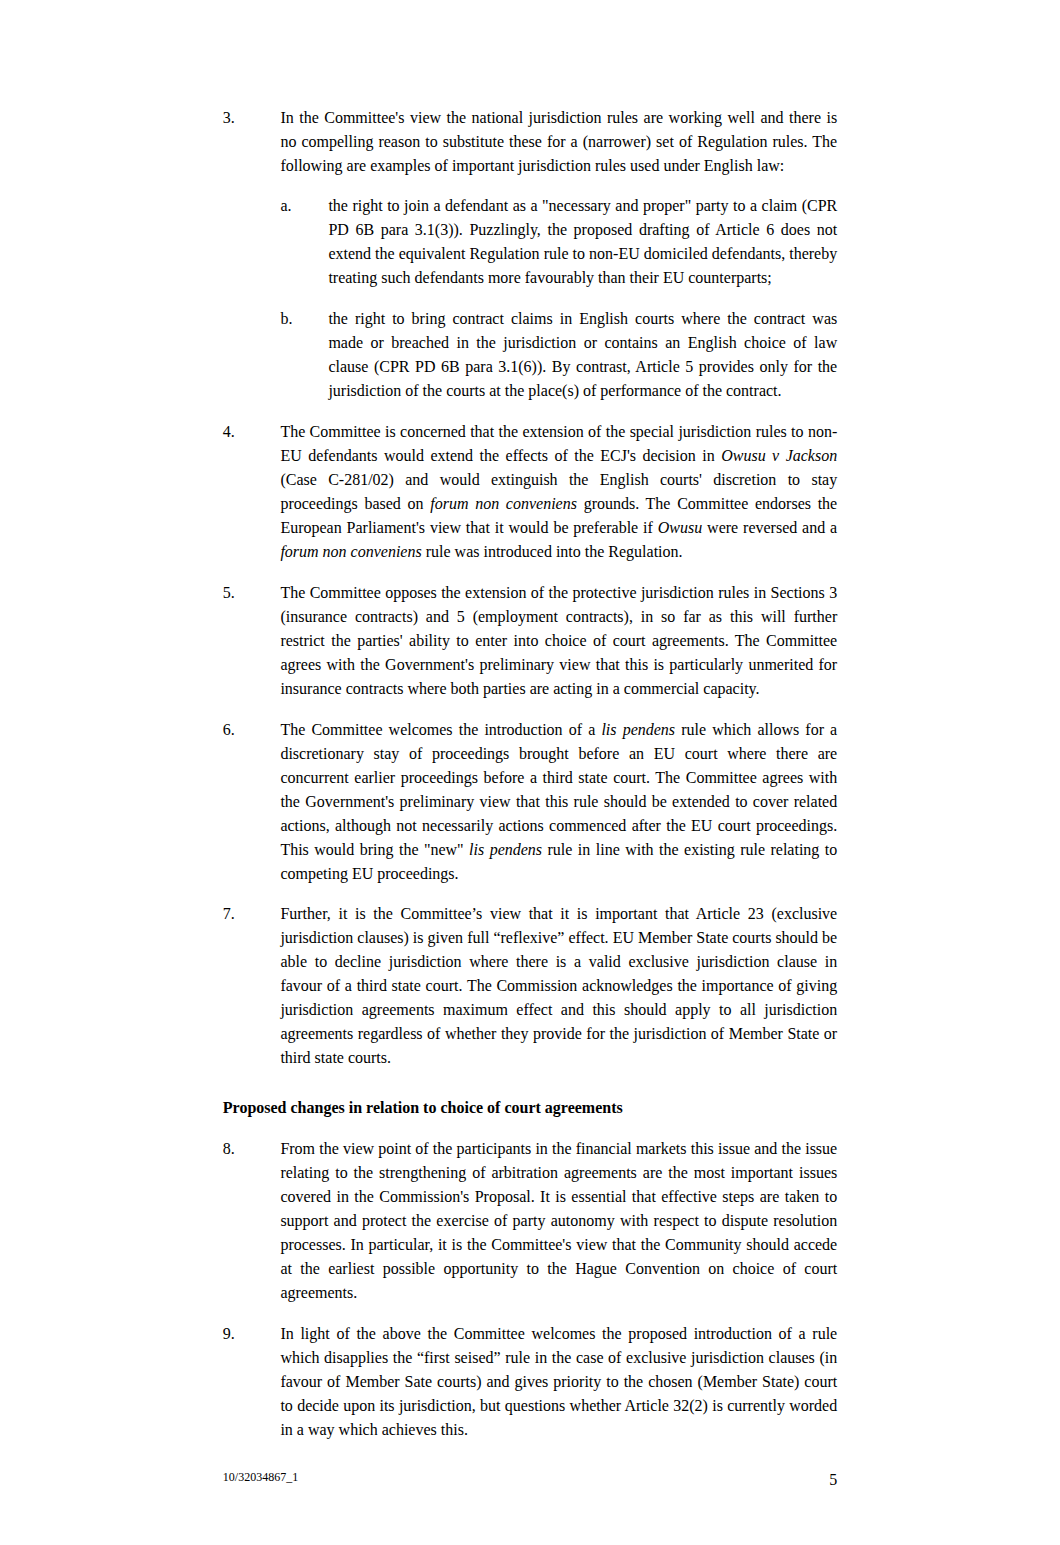3.
In the Committee's view the national jurisdiction rules are working well and there is no compelling reason to substitute these for a (narrower) set of Regulation rules. The following are examples of important jurisdiction rules used under English law:
a.
the right to join a defendant as a "necessary and proper" party to a claim (CPR PD 6B para 3.1(3)). Puzzlingly, the proposed drafting of Article 6 does not extend the equivalent Regulation rule to non-EU domiciled defendants, thereby treating such defendants more favourably than their EU counterparts;
b.
the right to bring contract claims in English courts where the contract was made or breached in the jurisdiction or contains an English choice of law clause (CPR PD 6B para 3.1(6)). By contrast, Article 5 provides only for the jurisdiction of the courts at the place(s) of performance of the contract.
4.
The Committee is concerned that the extension of the special jurisdiction rules to non-EU defendants would extend the effects of the ECJ's decision in Owusu v Jackson (Case C-281/02) and would extinguish the English courts' discretion to stay proceedings based on forum non conveniens grounds. The Committee endorses the European Parliament's view that it would be preferable if Owusu were reversed and a forum non conveniens rule was introduced into the Regulation.
5.
The Committee opposes the extension of the protective jurisdiction rules in Sections 3 (insurance contracts) and 5 (employment contracts), in so far as this will further restrict the parties' ability to enter into choice of court agreements. The Committee agrees with the Government's preliminary view that this is particularly unmerited for insurance contracts where both parties are acting in a commercial capacity.
6.
The Committee welcomes the introduction of a lis pendens rule which allows for a discretionary stay of proceedings brought before an EU court where there are concurrent earlier proceedings before a third state court. The Committee agrees with the Government's preliminary view that this rule should be extended to cover related actions, although not necessarily actions commenced after the EU court proceedings. This would bring the "new" lis pendens rule in line with the existing rule relating to competing EU proceedings.
7.
Further, it is the Committee’s view that it is important that Article 23 (exclusive jurisdiction clauses) is given full “reflexive” effect. EU Member State courts should be able to decline jurisdiction where there is a valid exclusive jurisdiction clause in favour of a third state court. The Commission acknowledges the importance of giving jurisdiction agreements maximum effect and this should apply to all jurisdiction agreements regardless of whether they provide for the jurisdiction of Member State or third state courts.
Proposed changes in relation to choice of court agreements
8.
From the view point of the participants in the financial markets this issue and the issue relating to the strengthening of arbitration agreements are the most important issues covered in the Commission's Proposal. It is essential that effective steps are taken to support and protect the exercise of party autonomy with respect to dispute resolution processes. In particular, it is the Committee's view that the Community should accede at the earliest possible opportunity to the Hague Convention on choice of court agreements.
9.
In light of the above the Committee welcomes the proposed introduction of a rule which disapplies the “first seised” rule in the case of exclusive jurisdiction clauses (in favour of Member Sate courts) and gives priority to the chosen (Member State) court to decide upon its jurisdiction, but questions whether Article 32(2) is currently worded in a way which achieves this.
10/32034867_1
5